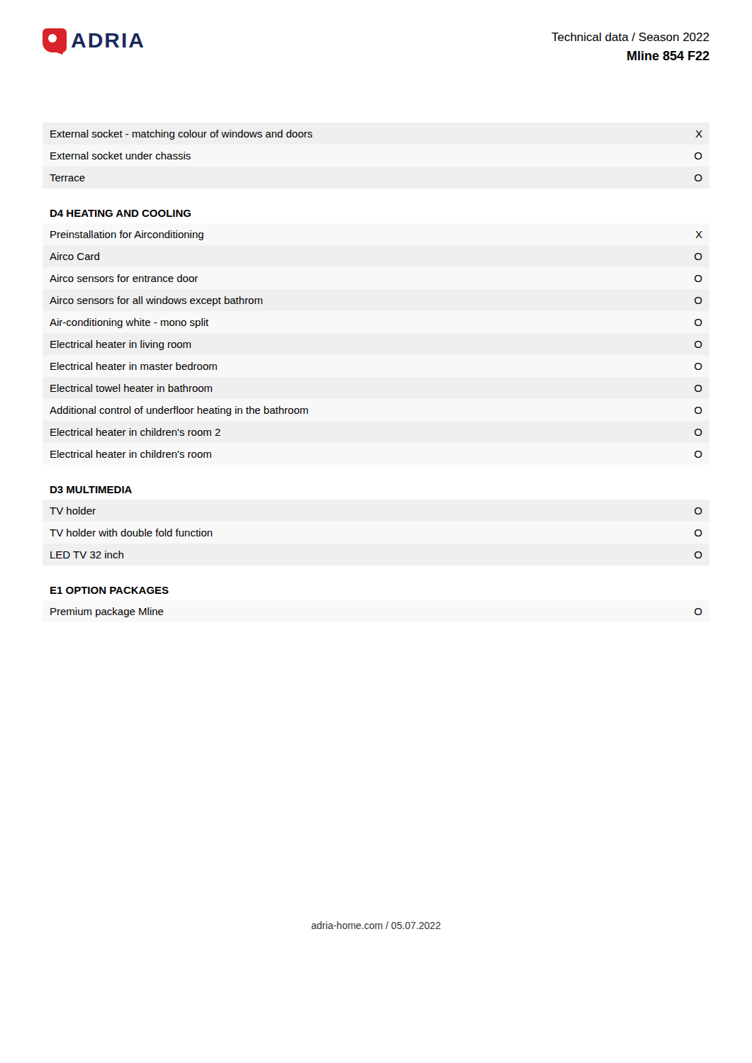ADRIA
Technical data / Season 2022
Mline 854 F22
| External socket - matching colour of windows and doors | X |
| External socket under chassis | O |
| Terrace | O |
D4 HEATING AND COOLING
| Preinstallation for Airconditioning | X |
| Airco Card | O |
| Airco sensors for entrance door | O |
| Airco sensors for all windows except bathrom | O |
| Air-conditioning white - mono split | O |
| Electrical heater in living room | O |
| Electrical heater in master bedroom | O |
| Electrical towel heater in bathroom | O |
| Additional control of underfloor heating in the bathroom | O |
| Electrical heater in children's room 2 | O |
| Electrical heater in children's room | O |
D3 MULTIMEDIA
| TV holder | O |
| TV holder with double fold function | O |
| LED TV 32 inch | O |
E1 OPTION PACKAGES
| Premium package Mline | O |
adria-home.com / 05.07.2022